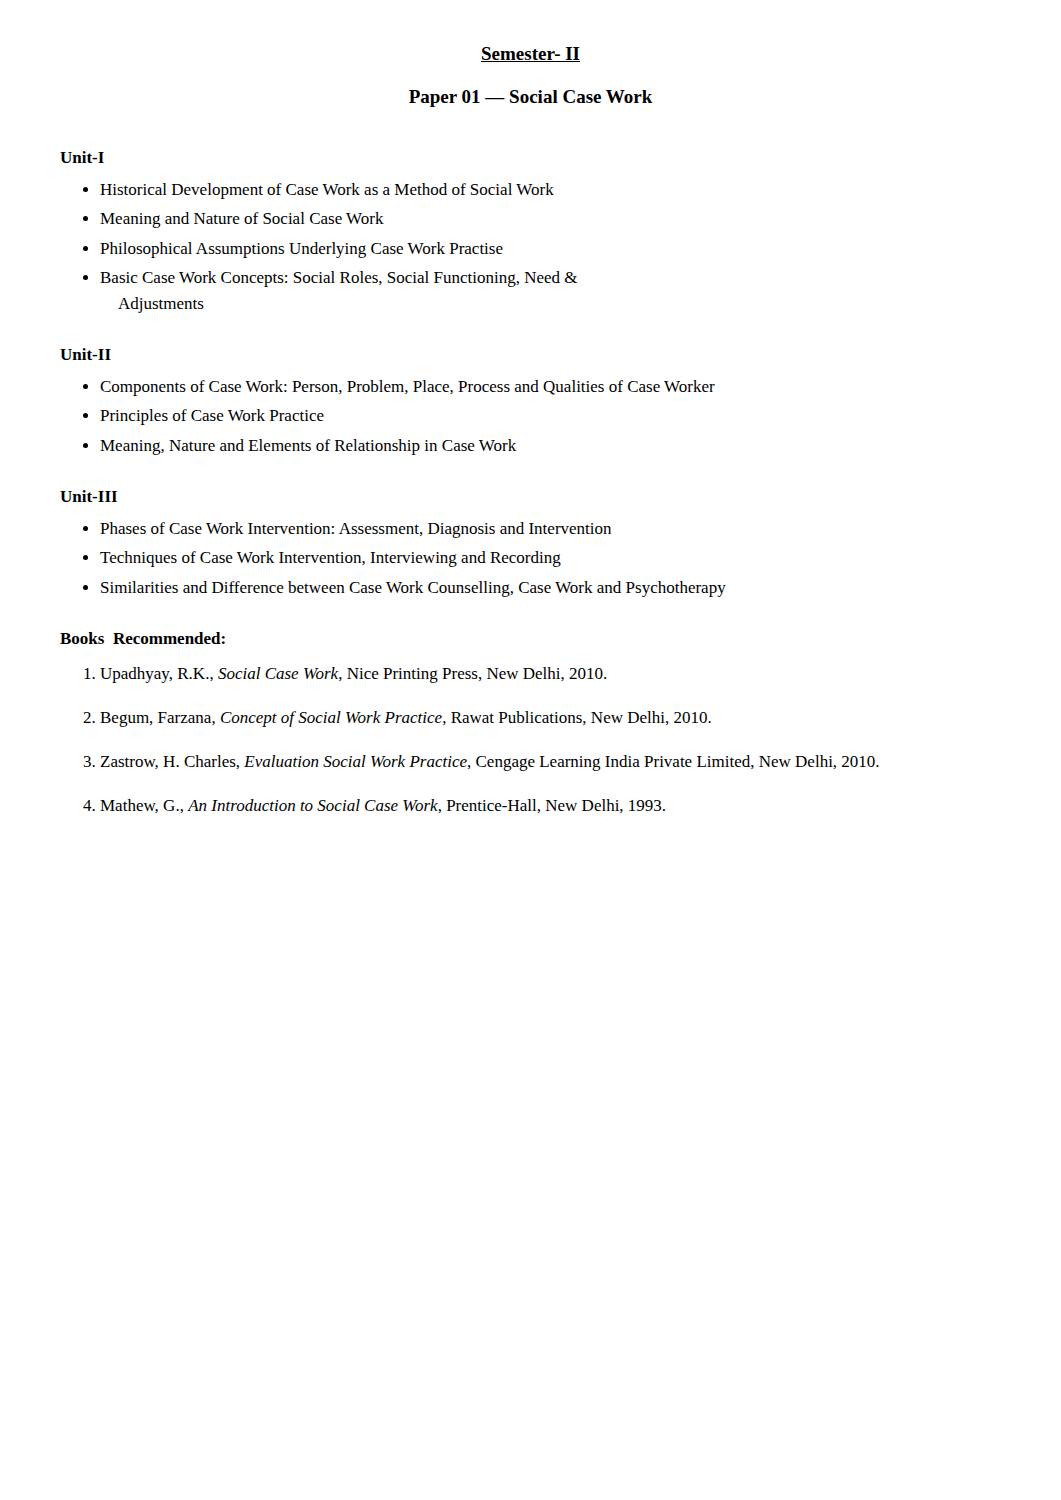Semester- II
Paper 01 — Social Case Work
Unit-I
Historical Development of Case Work as a Method of Social Work
Meaning and Nature of Social Case Work
Philosophical Assumptions Underlying Case Work Practise
Basic Case Work Concepts: Social Roles, Social Functioning, Need &Adjustments
Unit-II
Components of Case Work: Person, Problem, Place, Process and Qualities of Case Worker
Principles of Case Work Practice
Meaning, Nature and Elements of Relationship in Case Work
Unit-III
Phases of Case Work Intervention: Assessment, Diagnosis and Intervention
Techniques of Case Work Intervention, Interviewing and Recording
Similarities and Difference between Case Work Counselling, Case Work and Psychotherapy
Books Recommended:
Upadhyay, R.K., Social Case Work, Nice Printing Press, New Delhi, 2010.
Begum, Farzana, Concept of Social Work Practice, Rawat Publications, New Delhi, 2010.
Zastrow, H. Charles, Evaluation Social Work Practice, Cengage Learning India Private Limited, New Delhi, 2010.
Mathew, G., An Introduction to Social Case Work, Prentice-Hall, New Delhi, 1993.